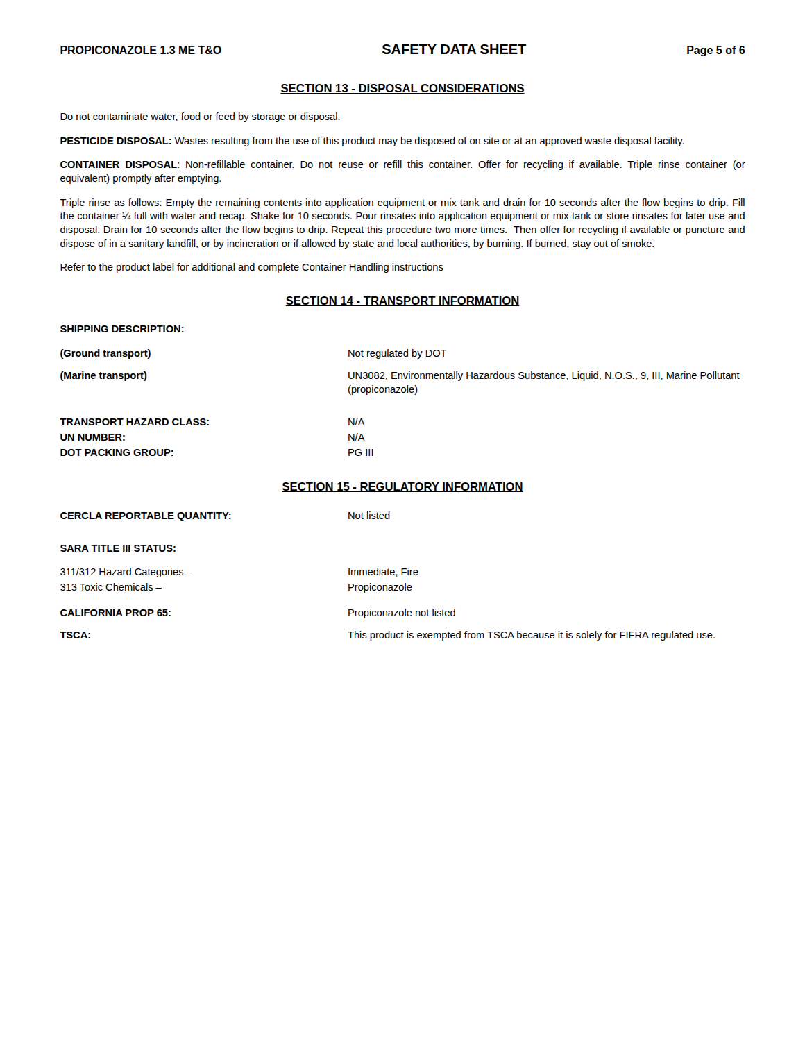PROPICONAZOLE 1.3 ME T&O SAFETY DATA SHEET Page 5 of 6
SECTION 13 - DISPOSAL CONSIDERATIONS
Do not contaminate water, food or feed by storage or disposal.
PESTICIDE DISPOSAL: Wastes resulting from the use of this product may be disposed of on site or at an approved waste disposal facility.
CONTAINER DISPOSAL: Non-refillable container. Do not reuse or refill this container. Offer for recycling if available. Triple rinse container (or equivalent) promptly after emptying.
Triple rinse as follows: Empty the remaining contents into application equipment or mix tank and drain for 10 seconds after the flow begins to drip. Fill the container ¼ full with water and recap. Shake for 10 seconds. Pour rinsates into application equipment or mix tank or store rinsates for later use and disposal. Drain for 10 seconds after the flow begins to drip. Repeat this procedure two more times. Then offer for recycling if available or puncture and dispose of in a sanitary landfill, or by incineration or if allowed by state and local authorities, by burning. If burned, stay out of smoke.
Refer to the product label for additional and complete Container Handling instructions
SECTION 14 - TRANSPORT INFORMATION
SHIPPING DESCRIPTION:
| (Ground transport) | Not regulated by DOT |
| (Marine transport) | UN3082, Environmentally Hazardous Substance, Liquid, N.O.S., 9, III, Marine Pollutant (propiconazole) |
| TRANSPORT HAZARD CLASS: | N/A |
| UN NUMBER: | N/A |
| DOT PACKING GROUP: | PG III |
SECTION 15 - REGULATORY INFORMATION
| CERCLA REPORTABLE QUANTITY: | Not listed |
SARA TITLE III STATUS:
| 311/312 Hazard Categories – | Immediate, Fire |
| 313 Toxic Chemicals – | Propiconazole |
| CALIFORNIA PROP 65: | Propiconazole not listed |
| TSCA: | This product is exempted from TSCA because it is solely for FIFRA regulated use. |